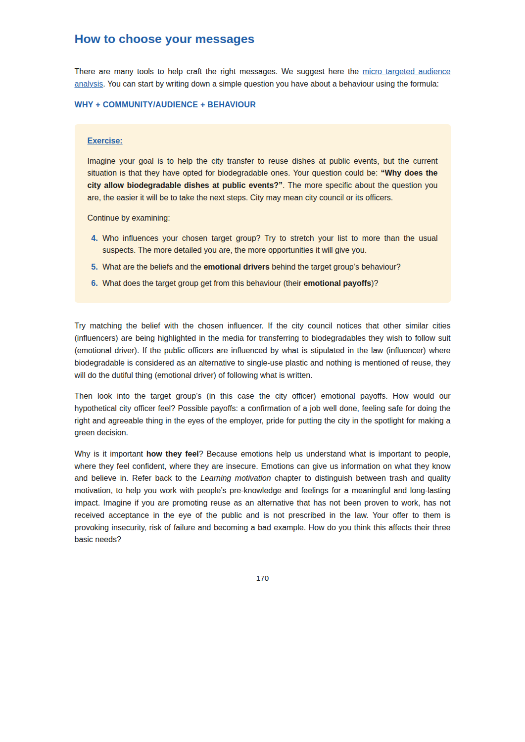How to choose your messages
There are many tools to help craft the right messages. We suggest here the micro targeted audience analysis. You can start by writing down a simple question you have about a behaviour using the formula:
WHY + COMMUNITY/AUDIENCE + BEHAVIOUR
Exercise:
Imagine your goal is to help the city transfer to reuse dishes at public events, but the current situation is that they have opted for biodegradable ones. Your question could be: “Why does the city allow biodegradable dishes at public events?”. The more specific about the question you are, the easier it will be to take the next steps. City may mean city council or its officers.
Continue by examining:
Who influences your chosen target group? Try to stretch your list to more than the usual suspects. The more detailed you are, the more opportunities it will give you.
What are the beliefs and the emotional drivers behind the target group’s behaviour?
What does the target group get from this behaviour (their emotional payoffs)?
Try matching the belief with the chosen influencer. If the city council notices that other similar cities (influencers) are being highlighted in the media for transferring to biodegradables they wish to follow suit (emotional driver). If the public officers are influenced by what is stipulated in the law (influencer) where biodegradable is considered as an alternative to single-use plastic and nothing is mentioned of reuse, they will do the dutiful thing (emotional driver) of following what is written.
Then look into the target group’s (in this case the city officer) emotional payoffs. How would our hypothetical city officer feel? Possible payoffs: a confirmation of a job well done, feeling safe for doing the right and agreeable thing in the eyes of the employer, pride for putting the city in the spotlight for making a green decision.
Why is it important how they feel? Because emotions help us understand what is important to people, where they feel confident, where they are insecure. Emotions can give us information on what they know and believe in. Refer back to the Learning motivation chapter to distinguish between trash and quality motivation, to help you work with people’s pre-knowledge and feelings for a meaningful and long-lasting impact. Imagine if you are promoting reuse as an alternative that has not been proven to work, has not received acceptance in the eye of the public and is not prescribed in the law. Your offer to them is provoking insecurity, risk of failure and becoming a bad example. How do you think this affects their three basic needs?
170